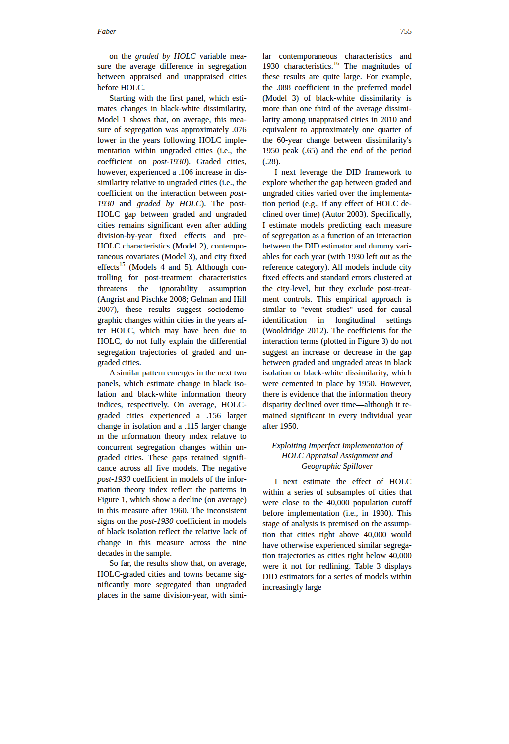Faber 755
on the graded by HOLC variable measure the average difference in segregation between appraised and unappraised cities before HOLC.
Starting with the first panel, which estimates changes in black-white dissimilarity, Model 1 shows that, on average, this measure of segregation was approximately .076 lower in the years following HOLC implementation within ungraded cities (i.e., the coefficient on post-1930). Graded cities, however, experienced a .106 increase in dissimilarity relative to ungraded cities (i.e., the coefficient on the interaction between post-1930 and graded by HOLC). The post-HOLC gap between graded and ungraded cities remains significant even after adding division-by-year fixed effects and pre-HOLC characteristics (Model 2), contemporaneous covariates (Model 3), and city fixed effects15 (Models 4 and 5). Although controlling for post-treatment characteristics threatens the ignorability assumption (Angrist and Pischke 2008; Gelman and Hill 2007), these results suggest sociodemographic changes within cities in the years after HOLC, which may have been due to HOLC, do not fully explain the differential segregation trajectories of graded and ungraded cities.
A similar pattern emerges in the next two panels, which estimate change in black isolation and black-white information theory indices, respectively. On average, HOLC-graded cities experienced a .156 larger change in isolation and a .115 larger change in the information theory index relative to concurrent segregation changes within ungraded cities. These gaps retained significance across all five models. The negative post-1930 coefficient in models of the information theory index reflect the patterns in Figure 1, which show a decline (on average) in this measure after 1960. The inconsistent signs on the post-1930 coefficient in models of black isolation reflect the relative lack of change in this measure across the nine decades in the sample.
So far, the results show that, on average, HOLC-graded cities and towns became significantly more segregated than ungraded places in the same division-year, with similar contemporaneous characteristics and 1930 characteristics.16 The magnitudes of these results are quite large. For example, the .088 coefficient in the preferred model (Model 3) of black-white dissimilarity is more than one third of the average dissimilarity among unappraised cities in 2010 and equivalent to approximately one quarter of the 60-year change between dissimilarity's 1950 peak (.65) and the end of the period (.28).
I next leverage the DID framework to explore whether the gap between graded and ungraded cities varied over the implementation period (e.g., if any effect of HOLC declined over time) (Autor 2003). Specifically, I estimate models predicting each measure of segregation as a function of an interaction between the DID estimator and dummy variables for each year (with 1930 left out as the reference category). All models include city fixed effects and standard errors clustered at the city-level, but they exclude post-treatment controls. This empirical approach is similar to "event studies" used for causal identification in longitudinal settings (Wooldridge 2012). The coefficients for the interaction terms (plotted in Figure 3) do not suggest an increase or decrease in the gap between graded and ungraded areas in black isolation or black-white dissimilarity, which were cemented in place by 1950. However, there is evidence that the information theory disparity declined over time—although it remained significant in every individual year after 1950.
Exploiting Imperfect Implementation of HOLC Appraisal Assignment and Geographic Spillover
I next estimate the effect of HOLC within a series of subsamples of cities that were close to the 40,000 population cutoff before implementation (i.e., in 1930). This stage of analysis is premised on the assumption that cities right above 40,000 would have otherwise experienced similar segregation trajectories as cities right below 40,000 were it not for redlining. Table 3 displays DID estimators for a series of models within increasingly large